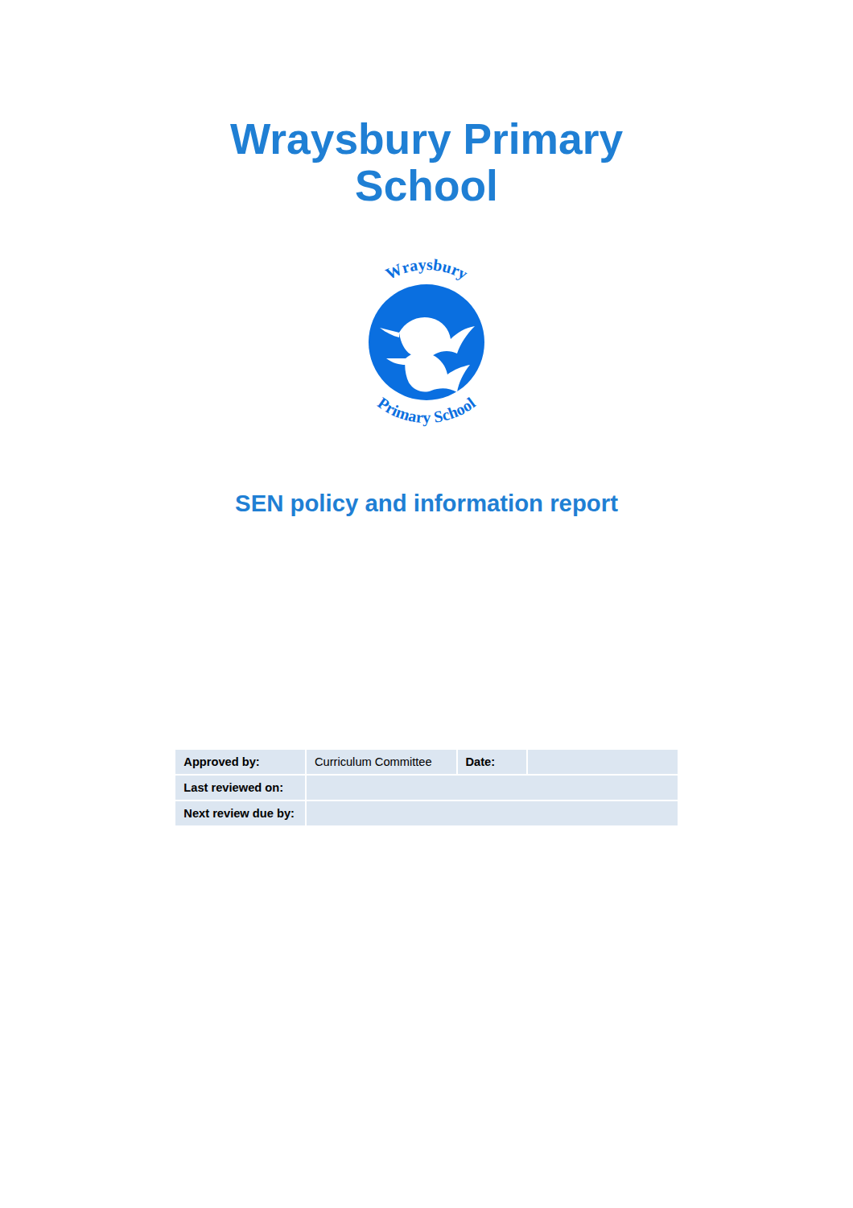Wraysbury Primary School
Wraysbury Primary School logo Wraysbury Primary School
SEN policy and information report
| Approved by: | Curriculum Committee | Date: | |
| Last reviewed on: | |
| Next review due by: | |